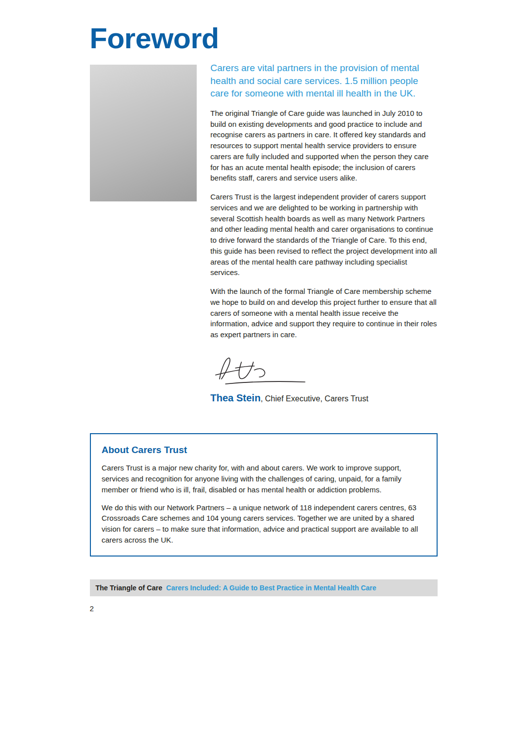Foreword
Carers are vital partners in the provision of mental health and social care services. 1.5 million people care for someone with mental ill health in the UK.
The original Triangle of Care guide was launched in July 2010 to build on existing developments and good practice to include and recognise carers as partners in care. It offered key standards and resources to support mental health service providers to ensure carers are fully included and supported when the person they care for has an acute mental health episode; the inclusion of carers benefits staff, carers and service users alike.
Carers Trust is the largest independent provider of carers support services and we are delighted to be working in partnership with several Scottish health boards as well as many Network Partners and other leading mental health and carer organisations to continue to drive forward the standards of the Triangle of Care. To this end, this guide has been revised to reflect the project development into all areas of the mental health care pathway including specialist services.
With the launch of the formal Triangle of Care membership scheme we hope to build on and develop this project further to ensure that all carers of someone with a mental health issue receive the information, advice and support they require to continue in their roles as expert partners in care.
Thea Stein, Chief Executive, Carers Trust
About Carers Trust
Carers Trust is a major new charity for, with and about carers. We work to improve support, services and recognition for anyone living with the challenges of caring, unpaid, for a family member or friend who is ill, frail, disabled or has mental health or addiction problems.
We do this with our Network Partners – a unique network of 118 independent carers centres, 63 Crossroads Care schemes and 104 young carers services. Together we are united by a shared vision for carers – to make sure that information, advice and practical support are available to all carers across the UK.
The Triangle of Care Carers Included: A Guide to Best Practice in Mental Health Care
2